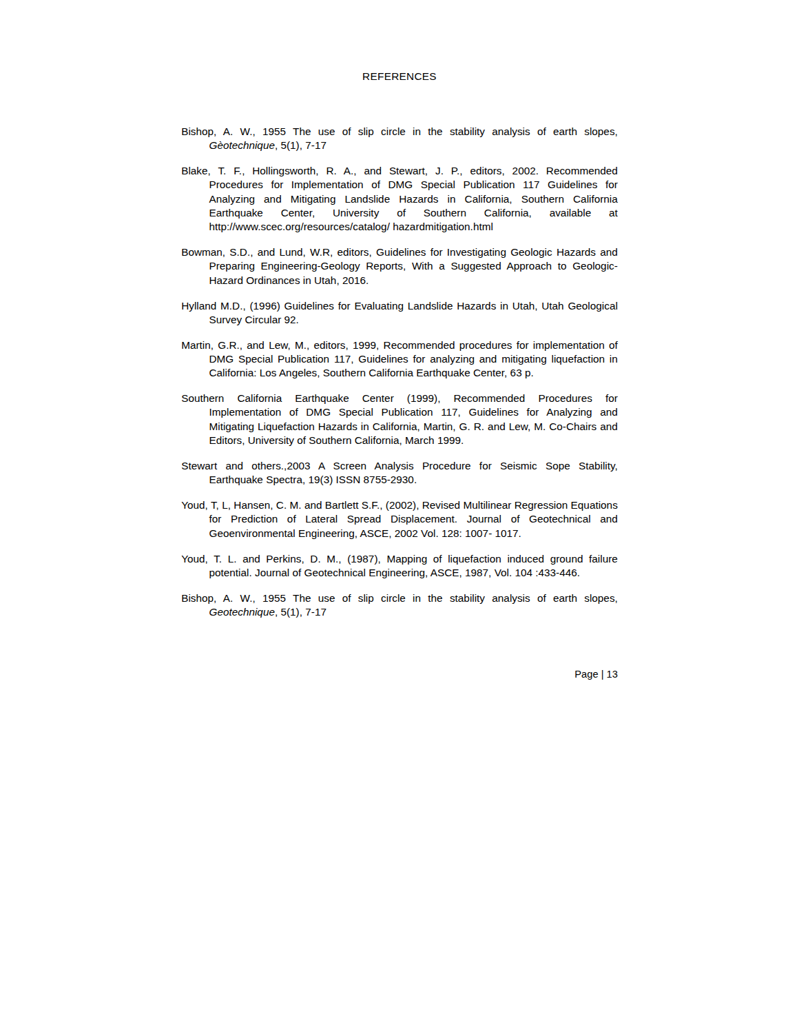REFERENCES
Bishop, A. W., 1955 The use of slip circle in the stability analysis of earth slopes, Gèotechnique, 5(1), 7-17
Blake, T. F., Hollingsworth, R. A., and Stewart, J. P., editors, 2002. Recommended Procedures for Implementation of DMG Special Publication 117 Guidelines for Analyzing and Mitigating Landslide Hazards in California, Southern California Earthquake Center, University of Southern California, available at http://www.scec.org/resources/catalog/ hazardmitigation.html
Bowman, S.D., and Lund, W.R, editors, Guidelines for Investigating Geologic Hazards and Preparing Engineering-Geology Reports, With a Suggested Approach to Geologic-Hazard Ordinances in Utah, 2016.
Hylland M.D., (1996) Guidelines for Evaluating Landslide Hazards in Utah, Utah Geological Survey Circular 92.
Martin, G.R., and Lew, M., editors, 1999, Recommended procedures for implementation of DMG Special Publication 117, Guidelines for analyzing and mitigating liquefaction in California: Los Angeles, Southern California Earthquake Center, 63 p.
Southern California Earthquake Center (1999), Recommended Procedures for Implementation of DMG Special Publication 117, Guidelines for Analyzing and Mitigating Liquefaction Hazards in California, Martin, G. R. and Lew, M. Co-Chairs and Editors, University of Southern California, March 1999.
Stewart and others.,2003 A Screen Analysis Procedure for Seismic Sope Stability, Earthquake Spectra, 19(3) ISSN 8755-2930.
Youd, T, L, Hansen, C. M. and Bartlett S.F., (2002), Revised Multilinear Regression Equations for Prediction of Lateral Spread Displacement. Journal of Geotechnical and Geoenvironmental Engineering, ASCE, 2002 Vol. 128: 1007- 1017.
Youd, T. L. and Perkins, D. M., (1987), Mapping of liquefaction induced ground failure potential. Journal of Geotechnical Engineering, ASCE, 1987, Vol. 104 :433-446.
Bishop, A. W., 1955 The use of slip circle in the stability analysis of earth slopes, Geotechnique, 5(1), 7-17
Page | 13